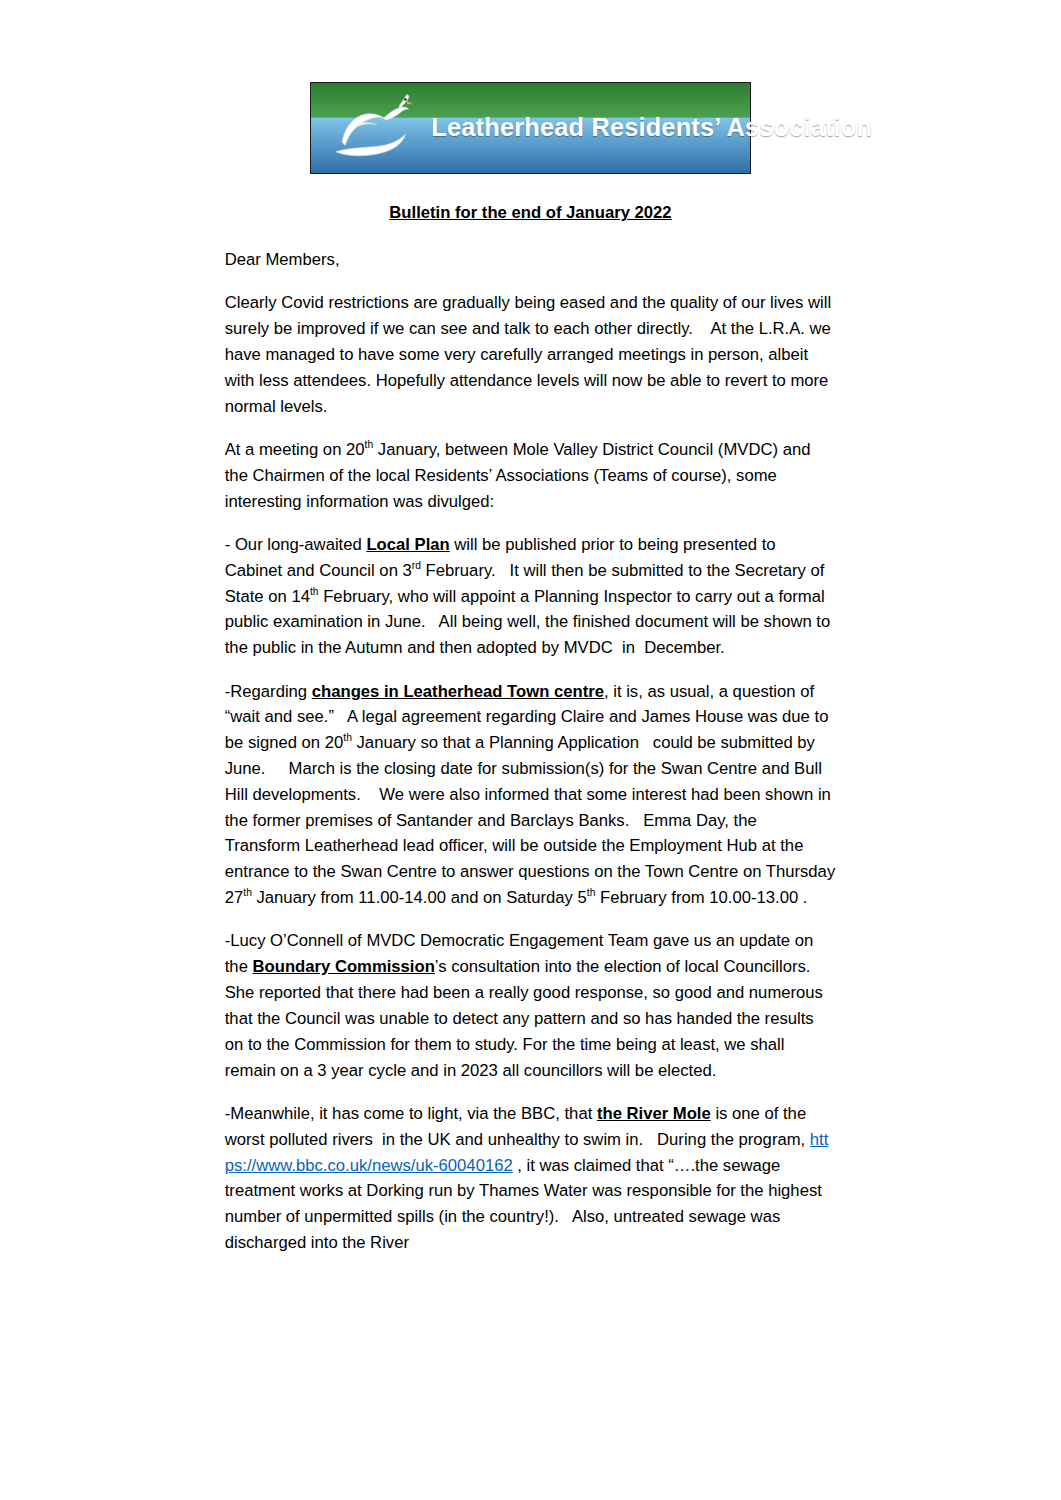Leatherhead Residents’ Association
Bulletin for the end of January 2022
Dear Members,
Clearly Covid restrictions are gradually being eased and the quality of our lives will surely be improved if we can see and talk to each other directly. At the L.R.A. we have managed to have some very carefully arranged meetings in person, albeit with less attendees. Hopefully attendance levels will now be able to revert to more normal levels.
At a meeting on 20th January, between Mole Valley District Council (MVDC) and the Chairmen of the local Residents’ Associations (Teams of course), some interesting information was divulged:
- Our long-awaited Local Plan will be published prior to being presented to Cabinet and Council on 3rd February. It will then be submitted to the Secretary of State on 14th February, who will appoint a Planning Inspector to carry out a formal public examination in June. All being well, the finished document will be shown to the public in the Autumn and then adopted by MVDC in December.
-Regarding changes in Leatherhead Town centre, it is, as usual, a question of “wait and see.” A legal agreement regarding Claire and James House was due to be signed on 20th January so that a Planning Application could be submitted by June. March is the closing date for submission(s) for the Swan Centre and Bull Hill developments. We were also informed that some interest had been shown in the former premises of Santander and Barclays Banks. Emma Day, the Transform Leatherhead lead officer, will be outside the Employment Hub at the entrance to the Swan Centre to answer questions on the Town Centre on Thursday 27th January from 11.00-14.00 and on Saturday 5th February from 10.00-13.00 .
-Lucy O’Connell of MVDC Democratic Engagement Team gave us an update on the Boundary Commission’s consultation into the election of local Councillors. She reported that there had been a really good response, so good and numerous that the Council was unable to detect any pattern and so has handed the results on to the Commission for them to study. For the time being at least, we shall remain on a 3 year cycle and in 2023 all councillors will be elected.
-Meanwhile, it has come to light, via the BBC, that the River Mole is one of the worst polluted rivers in the UK and unhealthy to swim in. During the program, https://www.bbc.co.uk/news/uk-60040162 , it was claimed that “….the sewage treatment works at Dorking run by Thames Water was responsible for the highest number of unpermitted spills (in the country!). Also, untreated sewage was discharged into the River